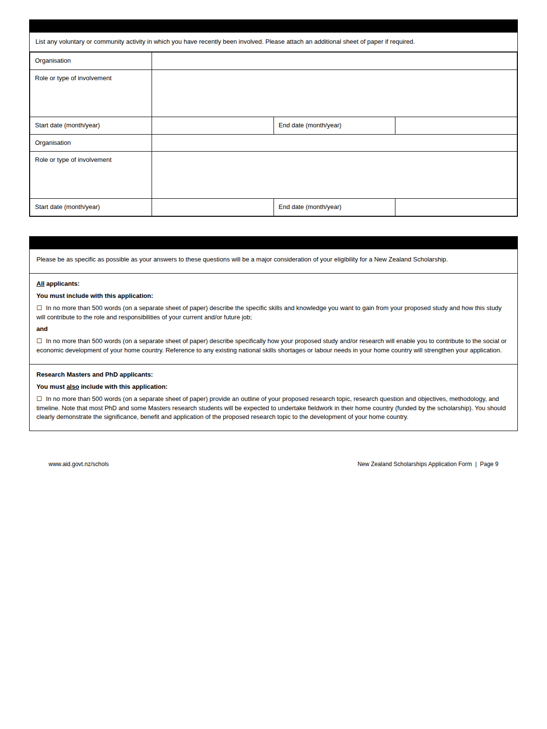List any voluntary or community activity in which you have recently been involved. Please attach an additional sheet of paper if required.
| Organisation | |
| Role or type of involvement | |
| Start date (month/year) | | End date (month/year) | |
| Organisation | |
| Role or type of involvement | |
| Start date (month/year) | | End date (month/year) | |
Please be as specific as possible as your answers to these questions will be a major consideration of your eligibility for a New Zealand Scholarship.
All applicants:
You must include with this application:
☐ In no more than 500 words (on a separate sheet of paper) describe the specific skills and knowledge you want to gain from your proposed study and how this study will contribute to the role and responsibilities of your current and/or future job;
and
☐ In no more than 500 words (on a separate sheet of paper) describe specifically how your proposed study and/or research will enable you to contribute to the social or economic development of your home country. Reference to any existing national skills shortages or labour needs in your home country will strengthen your application.
Research Masters and PhD applicants:
You must also include with this application:
☐ In no more than 500 words (on a separate sheet of paper) provide an outline of your proposed research topic, research question and objectives, methodology, and timeline. Note that most PhD and some Masters research students will be expected to undertake fieldwork in their home country (funded by the scholarship). You should clearly demonstrate the significance, benefit and application of the proposed research topic to the development of your home country.
www.aid.govt.nz/schols New Zealand Scholarships Application Form | Page 9